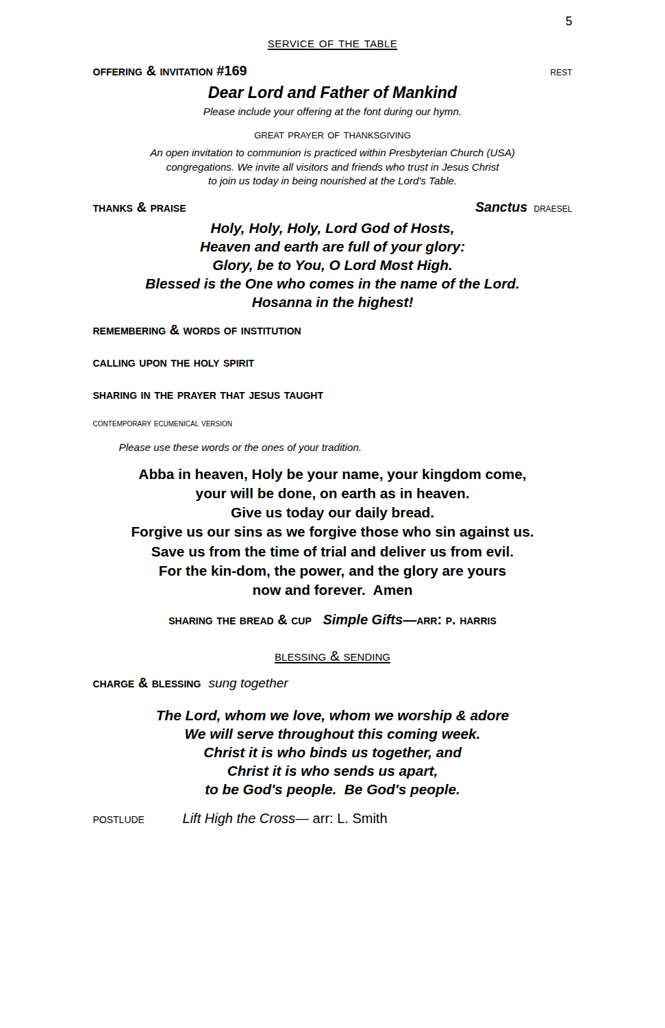5
Service of the Table
Offering & Invitation #169 Rest
Dear Lord and Father of Mankind
Please include your offering at the font during our hymn.
Great Prayer of Thanksgiving
An open invitation to communion is practiced within Presbyterian Church (USA)
congregations. We invite all visitors and friends who trust in Jesus Christ
to join us today in being nourished at the Lord's Table.
Thanks & Praise Sanctus Draesel
Holy, Holy, Holy, Lord God of Hosts,
Heaven and earth are full of your glory:
Glory, be to You, O Lord Most High.
Blessed is the One who comes in the name of the Lord.
Hosanna in the highest!
Remembering & Words of Institution
Calling upon the Holy Spirit
Sharing in the Prayer that Jesus Taught
Contemporary Ecumenical version
Please use these words or the ones of your tradition.
Abba in heaven, Holy be your name, your kingdom come,
your will be done, on earth as in heaven.
Give us today our daily bread.
Forgive us our sins as we forgive those who sin against us.
Save us from the time of trial and deliver us from evil.
For the kin-dom, the power, and the glory are yours
now and forever. Amen
Sharing the Bread & Cup Simple Gifts—arr: P. Harris
Blessing & Sending
Charge & Blessing sung together
The Lord, whom we love, whom we worship & adore
We will serve throughout this coming week.
Christ it is who binds us together, and
Christ it is who sends us apart,
to be God's people. Be God's people.
Postlude Lift High the Cross— arr: L. Smith